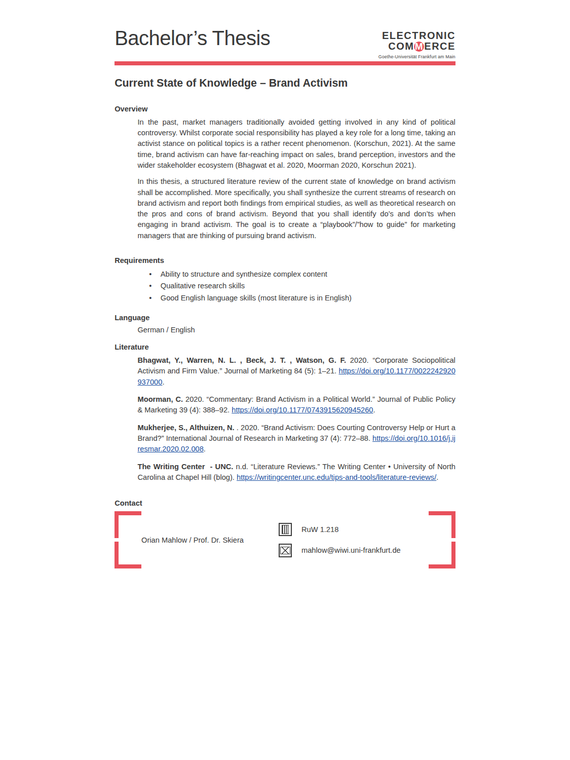Bachelor’s Thesis
ELECTRONIC
COMMERCE
Goethe-Universität Frankfurt am Main
Current State of Knowledge – Brand Activism
Overview
In the past, market managers traditionally avoided getting involved in any kind of political controversy. Whilst corporate social responsibility has played a key role for a long time, taking an activist stance on political topics is a rather recent phenomenon. (Korschun, 2021). At the same time, brand activism can have far-reaching impact on sales, brand perception, investors and the wider stakeholder ecosystem (Bhagwat et al. 2020, Moorman 2020, Korschun 2021).
In this thesis, a structured literature review of the current state of knowledge on brand activism shall be accomplished. More specifically, you shall synthesize the current streams of research on brand activism and report both findings from empirical studies, as well as theoretical research on the pros and cons of brand activism. Beyond that you shall identify do’s and don’ts when engaging in brand activism. The goal is to create a “playbook”/”how to guide” for marketing managers that are thinking of pursuing brand activism.
Requirements
Ability to structure and synthesize complex content
Qualitative research skills
Good English language skills (most literature is in English)
Language
German / English
Literature
Bhagwat, Y., Warren, N. L. , Beck, J. T. , Watson, G. F. 2020. “Corporate Sociopolitical Activism and Firm Value.” Journal of Marketing 84 (5): 1–21. https://doi.org/10.1177/0022242920937000.
Moorman, C. 2020. “Commentary: Brand Activism in a Political World.” Journal of Public Policy & Marketing 39 (4): 388–92. https://doi.org/10.1177/0743915620945260.
Mukherjee, S., Althuizen, N. . 2020. “Brand Activism: Does Courting Controversy Help or Hurt a Brand?” International Journal of Research in Marketing 37 (4): 772–88. https://doi.org/10.1016/j.ijresmar.2020.02.008.
The Writing Center - UNC. n.d. “Literature Reviews.” The Writing Center • University of North Carolina at Chapel Hill (blog). https://writingcenter.unc.edu/tips-and-tools/literature-reviews/.
Contact
Orian Mahlow / Prof. Dr. Skiera
RuW 1.218
mahlow@wiwi.uni-frankfurt.de